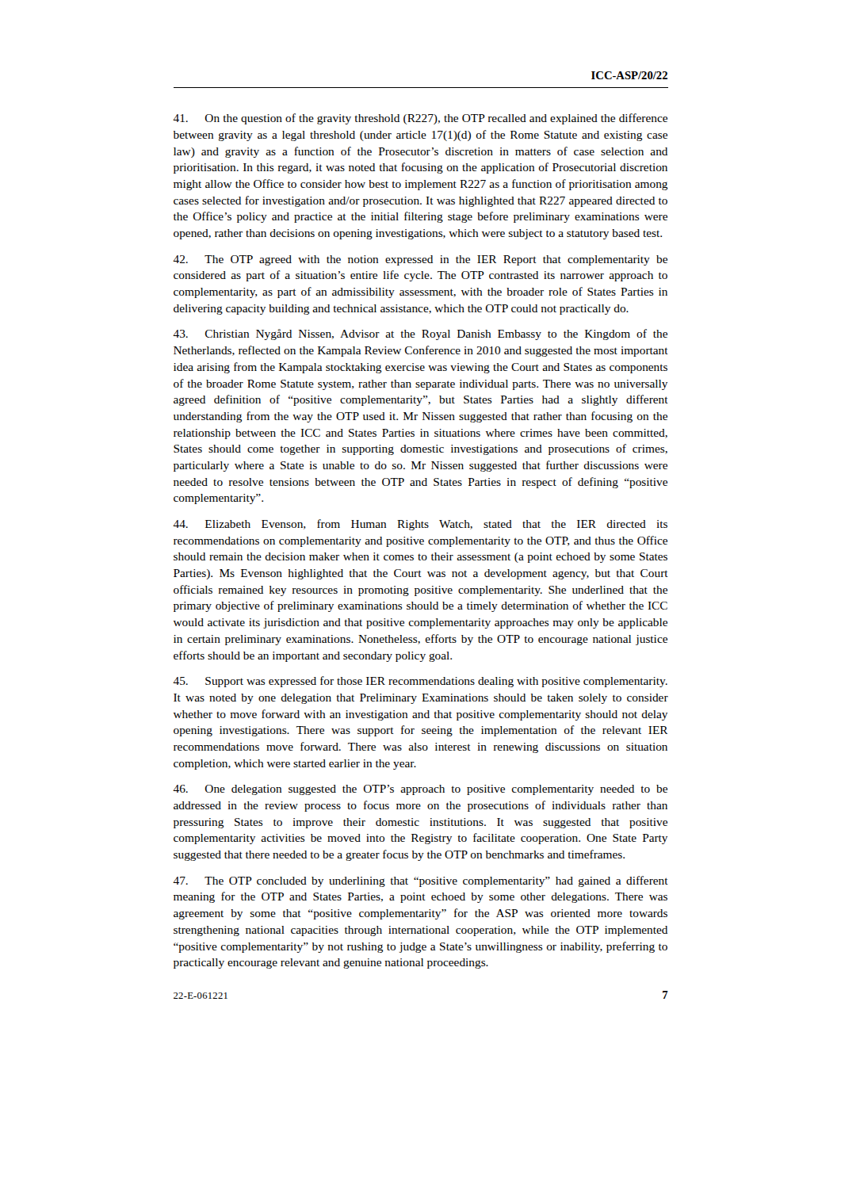ICC-ASP/20/22
41. On the question of the gravity threshold (R227), the OTP recalled and explained the difference between gravity as a legal threshold (under article 17(1)(d) of the Rome Statute and existing case law) and gravity as a function of the Prosecutor’s discretion in matters of case selection and prioritisation. In this regard, it was noted that focusing on the application of Prosecutorial discretion might allow the Office to consider how best to implement R227 as a function of prioritisation among cases selected for investigation and/or prosecution. It was highlighted that R227 appeared directed to the Office’s policy and practice at the initial filtering stage before preliminary examinations were opened, rather than decisions on opening investigations, which were subject to a statutory based test.
42. The OTP agreed with the notion expressed in the IER Report that complementarity be considered as part of a situation’s entire life cycle. The OTP contrasted its narrower approach to complementarity, as part of an admissibility assessment, with the broader role of States Parties in delivering capacity building and technical assistance, which the OTP could not practically do.
43. Christian Nygård Nissen, Advisor at the Royal Danish Embassy to the Kingdom of the Netherlands, reflected on the Kampala Review Conference in 2010 and suggested the most important idea arising from the Kampala stocktaking exercise was viewing the Court and States as components of the broader Rome Statute system, rather than separate individual parts. There was no universally agreed definition of “positive complementarity”, but States Parties had a slightly different understanding from the way the OTP used it. Mr Nissen suggested that rather than focusing on the relationship between the ICC and States Parties in situations where crimes have been committed, States should come together in supporting domestic investigations and prosecutions of crimes, particularly where a State is unable to do so. Mr Nissen suggested that further discussions were needed to resolve tensions between the OTP and States Parties in respect of defining “positive complementarity”.
44. Elizabeth Evenson, from Human Rights Watch, stated that the IER directed its recommendations on complementarity and positive complementarity to the OTP, and thus the Office should remain the decision maker when it comes to their assessment (a point echoed by some States Parties). Ms Evenson highlighted that the Court was not a development agency, but that Court officials remained key resources in promoting positive complementarity. She underlined that the primary objective of preliminary examinations should be a timely determination of whether the ICC would activate its jurisdiction and that positive complementarity approaches may only be applicable in certain preliminary examinations. Nonetheless, efforts by the OTP to encourage national justice efforts should be an important and secondary policy goal.
45. Support was expressed for those IER recommendations dealing with positive complementarity. It was noted by one delegation that Preliminary Examinations should be taken solely to consider whether to move forward with an investigation and that positive complementarity should not delay opening investigations. There was support for seeing the implementation of the relevant IER recommendations move forward. There was also interest in renewing discussions on situation completion, which were started earlier in the year.
46. One delegation suggested the OTP’s approach to positive complementarity needed to be addressed in the review process to focus more on the prosecutions of individuals rather than pressuring States to improve their domestic institutions. It was suggested that positive complementarity activities be moved into the Registry to facilitate cooperation. One State Party suggested that there needed to be a greater focus by the OTP on benchmarks and timeframes.
47. The OTP concluded by underlining that “positive complementarity” had gained a different meaning for the OTP and States Parties, a point echoed by some other delegations. There was agreement by some that “positive complementarity” for the ASP was oriented more towards strengthening national capacities through international cooperation, while the OTP implemented “positive complementarity” by not rushing to judge a State’s unwillingness or inability, preferring to practically encourage relevant and genuine national proceedings.
22-E-061221 7